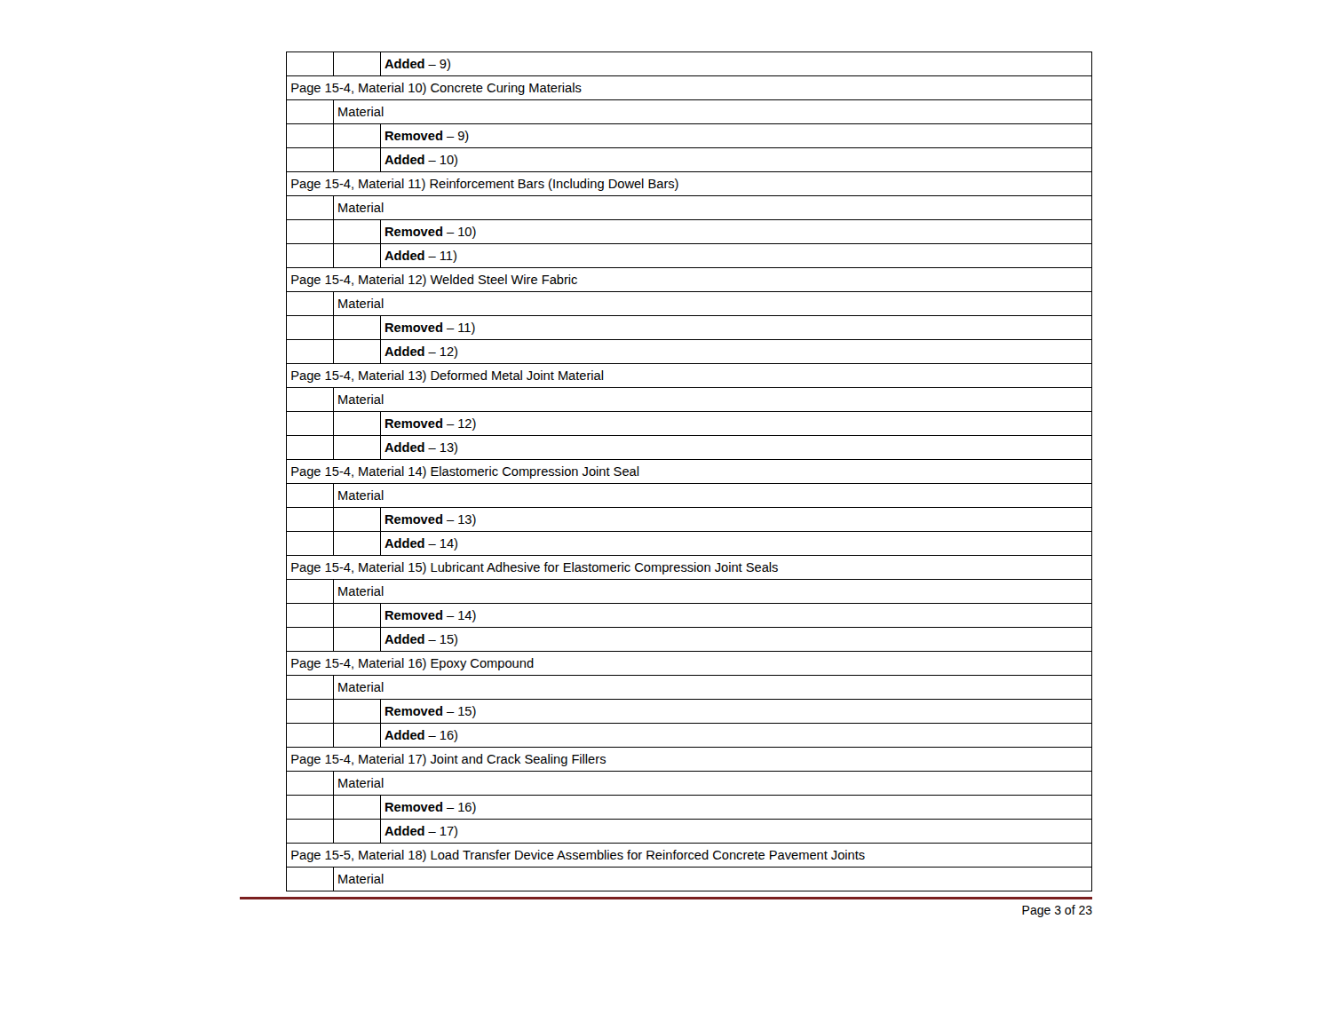| | | | Added – 9) |
| | Page 15-4, Material 10) Concrete Curing Materials |
| | | Material |
| | | | Removed – 9) |
| | | | Added – 10) |
| | Page 15-4, Material 11) Reinforcement Bars (Including Dowel Bars) |
| | | Material |
| | | | Removed – 10) |
| | | | Added – 11) |
| | Page 15-4, Material 12) Welded Steel Wire Fabric |
| | | Material |
| | | | Removed – 11) |
| | | | Added – 12) |
| | Page 15-4, Material 13) Deformed Metal Joint Material |
| | | Material |
| | | | Removed – 12) |
| | | | Added – 13) |
| | Page 15-4, Material 14) Elastomeric Compression Joint Seal |
| | | Material |
| | | | Removed – 13) |
| | | | Added – 14) |
| | Page 15-4, Material 15) Lubricant Adhesive for Elastomeric Compression Joint Seals |
| | | Material |
| | | | Removed – 14) |
| | | | Added – 15) |
| | Page 15-4, Material 16) Epoxy Compound |
| | | Material |
| | | | Removed – 15) |
| | | | Added – 16) |
| | Page 15-4, Material 17) Joint and Crack Sealing Fillers |
| | | Material |
| | | | Removed – 16) |
| | | | Added – 17) |
| | Page 15-5, Material 18) Load Transfer Device Assemblies for Reinforced Concrete Pavement Joints |
| | | Material |
Page 3 of 23